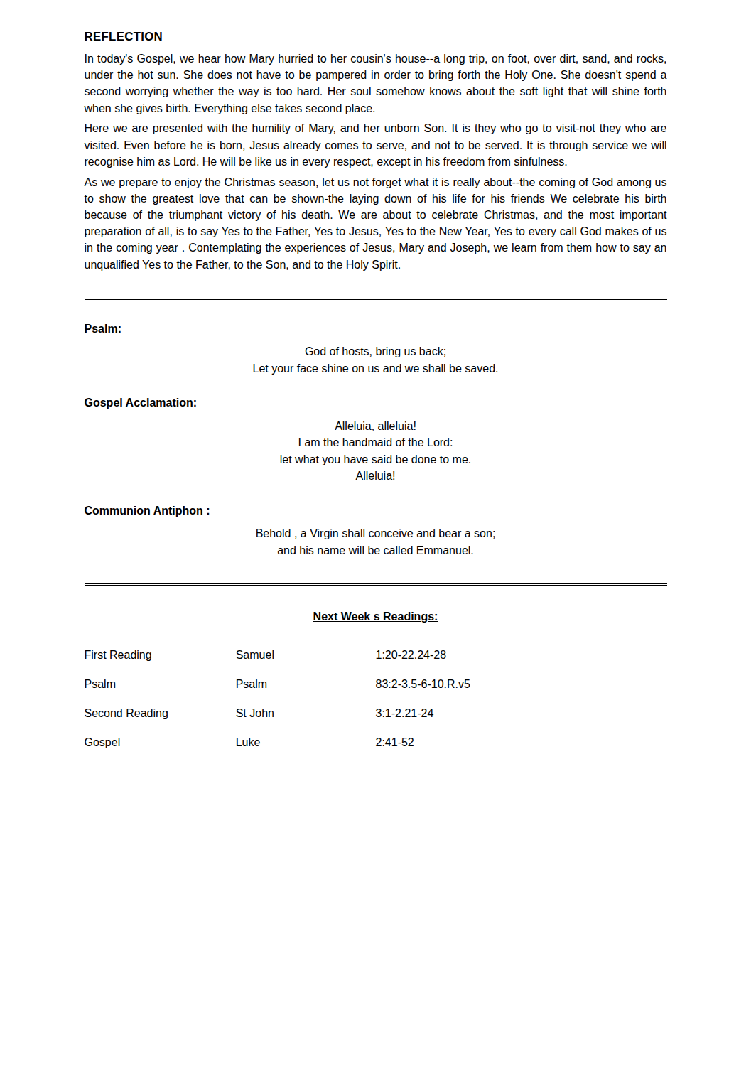Reflection
In today's Gospel, we hear how Mary hurried to her cousin's house--a long trip, on foot, over dirt, sand, and rocks, under the hot sun. She does not have to be pampered in order to bring forth the Holy One. She doesn't spend a second worrying whether the way is too hard. Her soul somehow knows about the soft light that will shine forth when she gives birth. Everything else takes second place.
Here we are presented with the humility of Mary, and her unborn Son. It is they who go to visit-not they who are visited. Even before he is born, Jesus already comes to serve, and not to be served. It is through service we will recognise him as Lord. He will be like us in every respect, except in his freedom from sinfulness.
As we prepare to enjoy the Christmas season, let us not forget what it is really about--the coming of God among us to show the greatest love that can be shown-the laying down of his life for his friends We celebrate his birth because of the triumphant victory of his death. We are about to celebrate Christmas, and the most important preparation of all, is to say Yes to the Father, Yes to Jesus, Yes to the New Year, Yes to every call God makes of us in the coming year . Contemplating the experiences of Jesus, Mary and Joseph, we learn from them how to say an unqualified Yes to the Father, to the Son, and to the Holy Spirit.
Psalm:
God of hosts, bring us back;
Let your face shine on us and we shall be saved.
Gospel Acclamation:
Alleluia, alleluia!
I am the handmaid of the Lord:
let what you have said be done to me.
Alleluia!
Communion Antiphon :
Behold , a Virgin shall conceive and bear a son;
and his name will be called Emmanuel.
Next Week s Readings:
| First Reading | Samuel | 1:20-22.24-28 |
| Psalm | Psalm | 83:2-3.5-6-10.R.v5 |
| Second Reading | St John | 3:1-2.21-24 |
| Gospel | Luke | 2:41-52 |